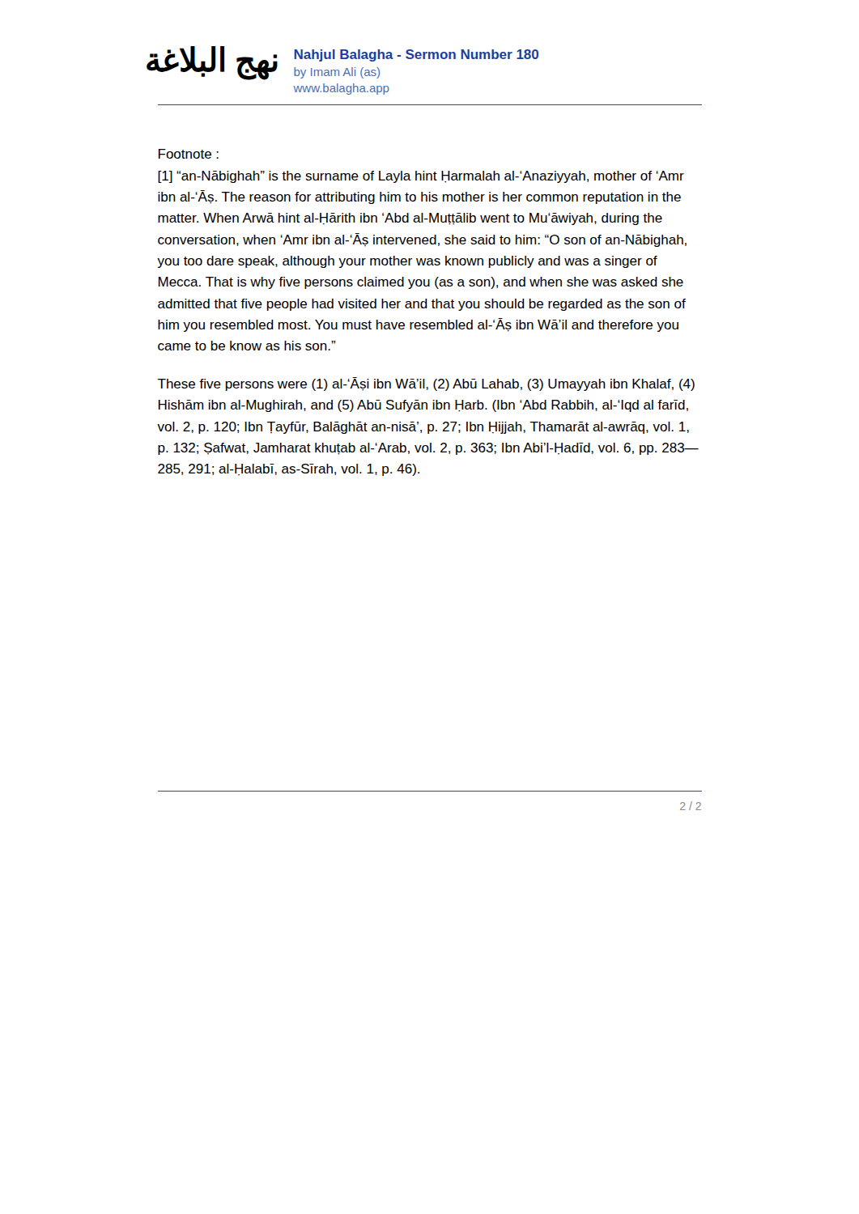نهج البلاغة
Nahjul Balagha - Sermon Number 180
by Imam Ali (as)
www.balagha.app
Footnote :
[1] “an-Nābighah” is the surname of Layla hint Ḥarmalah al-‘Anaziyyah, mother of ‘Amr ibn al-‘Āṣ. The reason for attributing him to his mother is her common reputation in the matter. When Arwā hint al-Ḥārith ibn ‘Abd al-Muṭṭālib went to Mu‘āwiyah, during the conversation, when ‘Amr ibn al-‘Āṣ intervened, she said to him: “O son of an-Nābighah, you too dare speak, although your mother was known publicly and was a singer of Mecca. That is why five persons claimed you (as a son), and when she was asked she admitted that five people had visited her and that you should be regarded as the son of him you resembled most. You must have resembled al-‘Āṣ ibn Wā’il and therefore you came to be know as his son.”
These five persons were (1) al-‘Āṣi ibn Wā’il, (2) Abū Lahab, (3) Umayyah ibn Khalaf, (4) Hishām ibn al-Mughirah, and (5) Abū Sufyān ibn Ḥarb. (Ibn ‘Abd Rabbih, al-‘Iqd al farīd, vol. 2, p. 120; Ibn Ṭayfūr, Balāghāt an-nisā’, p. 27; Ibn Ḥijjah, Thamarāt al-awrāq, vol. 1, p. 132; Ṣafwat, Jamharat khuṭab al-‘Arab, vol. 2, p. 363; Ibn Abi’l-Ḥadīd, vol. 6, pp. 283—285, 291; al-Ḥalabī, as-Sīrah, vol. 1, p. 46).
2 / 2